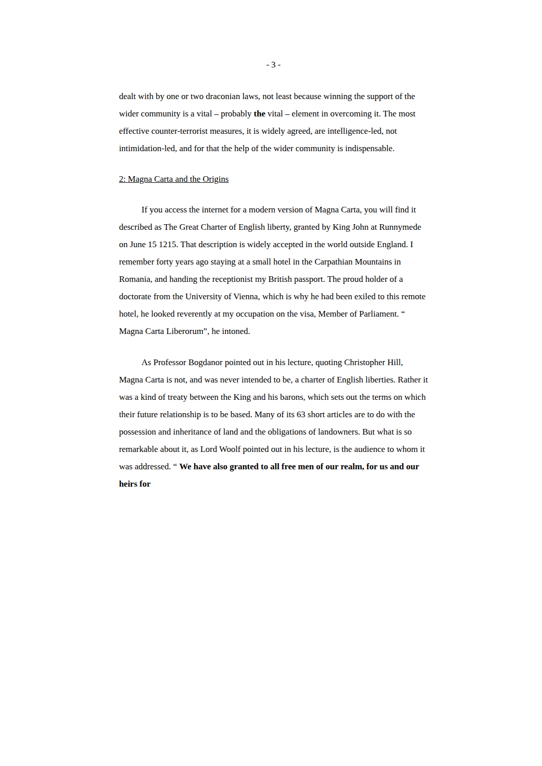- 3 -
dealt with by one or two draconian laws, not least because winning the support of the wider community is a vital – probably the vital – element in overcoming it. The most effective counter-terrorist measures, it is widely agreed, are intelligence-led, not intimidation-led, and for that the help of the wider community is indispensable.
2: Magna Carta and the Origins
If you access the internet for a modern version of Magna Carta, you will find it described as The Great Charter of English liberty, granted by King John at Runnymede on June 15 1215. That description is widely accepted in the world outside England. I remember forty years ago staying at a small hotel in the Carpathian Mountains in Romania, and handing the receptionist my British passport. The proud holder of a doctorate from the University of Vienna, which is why he had been exiled to this remote hotel, he looked reverently at my occupation on the visa, Member of Parliament. “ Magna Carta Liberorum”, he intoned.
As Professor Bogdanor pointed out in his lecture, quoting Christopher Hill, Magna Carta is not, and was never intended to be, a charter of English liberties. Rather it was a kind of treaty between the King and his barons, which sets out the terms on which their future relationship is to be based. Many of its 63 short articles are to do with the possession and inheritance of land and the obligations of landowners. But what is so remarkable about it, as Lord Woolf pointed out in his lecture, is the audience to whom it was addressed. “ We have also granted to all free men of our realm, for us and our heirs for